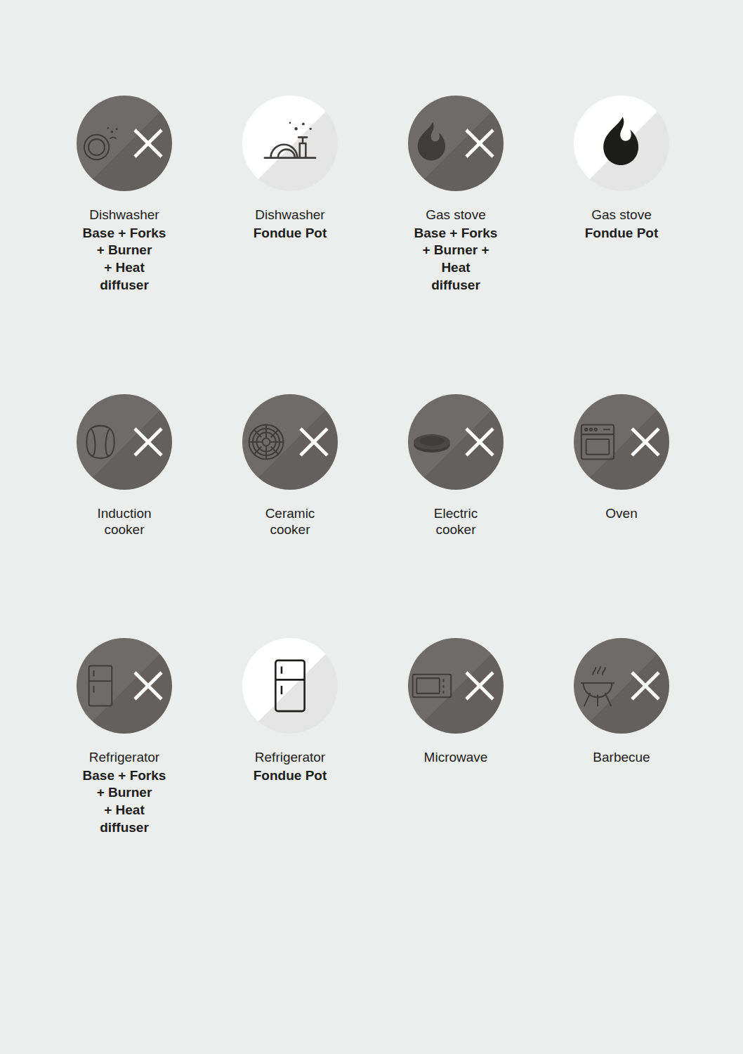Dishwasher Base + Forks
+ Burner
+ Heat
diffuser
Dishwasher Fondue Pot
Gas stove Base + Forks
+ Burner +
Heat
diffuser
Gas stove Fondue Pot
Induction
cooker
Ceramic
cooker
Electric
cooker
Oven
Refrigerator Base + Forks
+ Burner
+ Heat
diffuser
Refrigerator Fondue Pot
Microwave
Barbecue